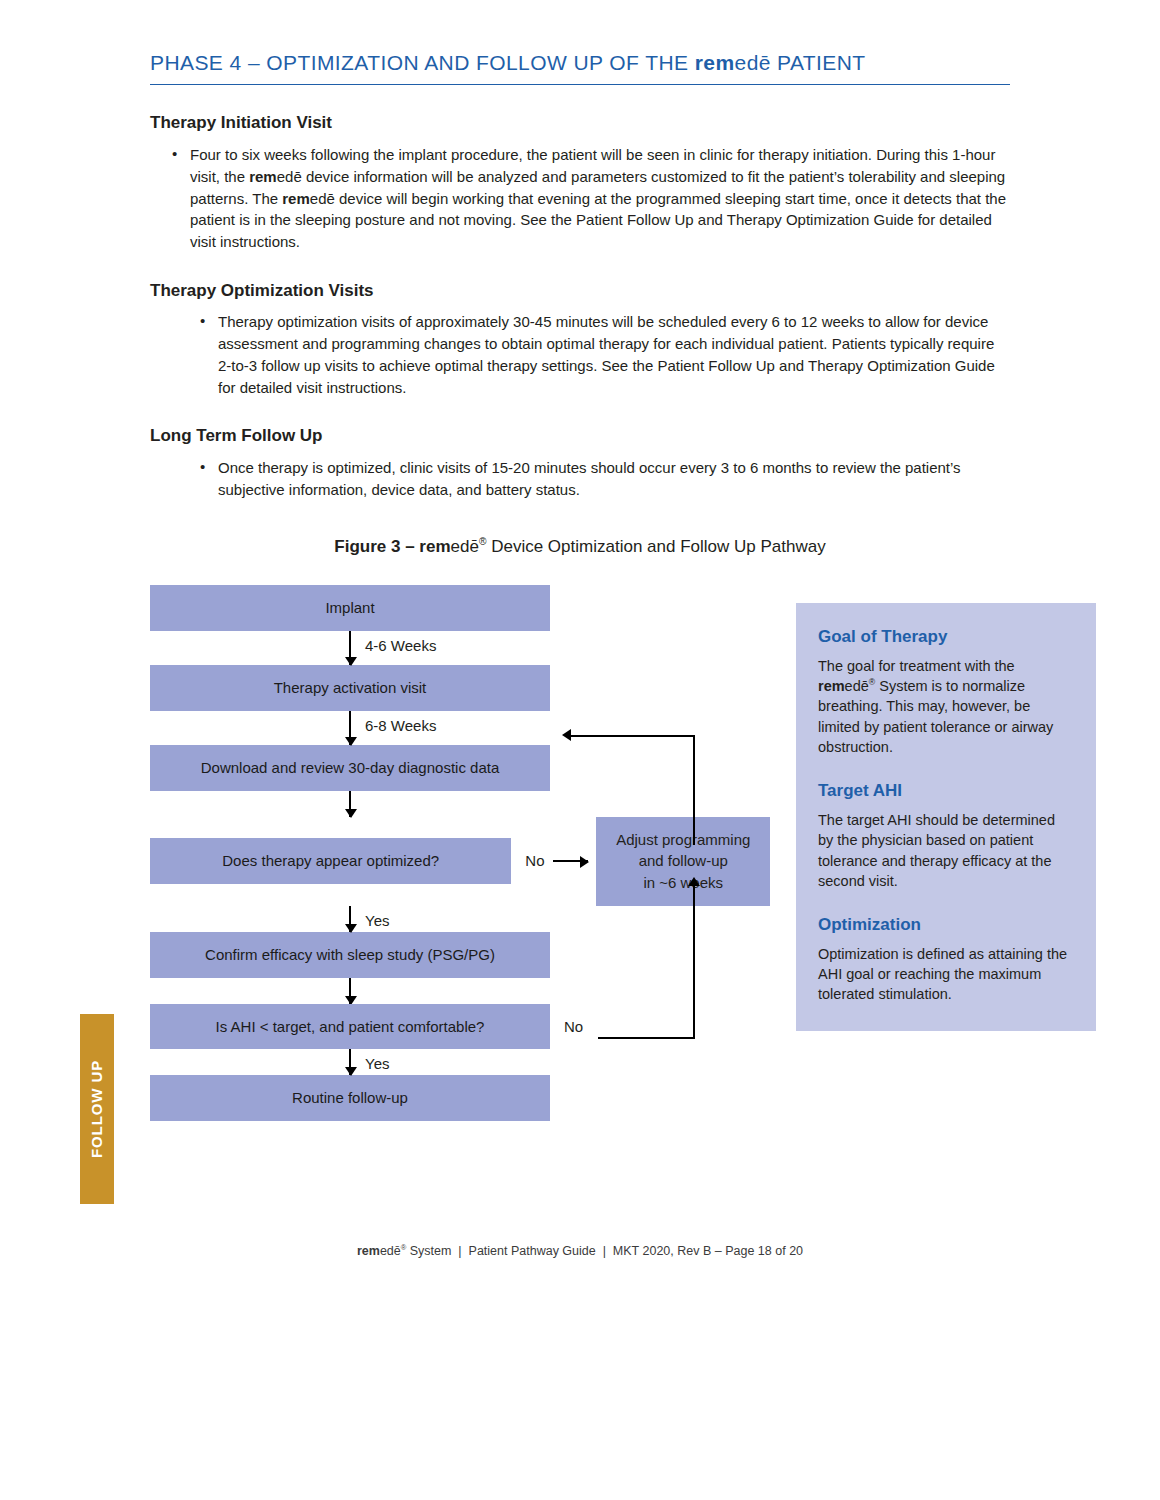FOLLOW UP
PHASE 4 – OPTIMIZATION AND FOLLOW UP OF THE rem edē PATIENT
Therapy Initiation Visit
Four to six weeks following the implant procedure, the patient will be seen in clinic for therapy initiation. During this 1-hour visit, the remedē device information will be analyzed and parameters customized to fit the patient’s tolerability and sleeping patterns. The remedē device will begin working that evening at the programmed sleeping start time, once it detects that the patient is in the sleeping posture and not moving. See the Patient Follow Up and Therapy Optimization Guide for detailed visit instructions.
Therapy Optimization Visits
Therapy optimization visits of approximately 30-45 minutes will be scheduled every 6 to 12 weeks to allow for device assessment and programming changes to obtain optimal therapy for each individual patient. Patients typically require 2-to-3 follow up visits to achieve optimal therapy settings. See the Patient Follow Up and Therapy Optimization Guide for detailed visit instructions.
Long Term Follow Up
Once therapy is optimized, clinic visits of 15-20 minutes should occur every 3 to 6 months to review the patient’s subjective information, device data, and battery status.
Figure 3 – remedē® Device Optimization and Follow Up Pathway
Implant
4-6 Weeks
Therapy activation visit
6-8 Weeks
Download and review 30-day diagnostic data
Does therapy appear optimized?
No
Adjust programming
and follow-up
in ~6 weeks
Yes
Confirm efficacy with sleep study (PSG/PG)
Is AHI < target, and patient comfortable?
No
Yes
Routine follow-up
Goal of Therapy
The goal for treatment with the remedē® System is to normalize breathing. This may, however, be limited by patient tolerance or airway obstruction.
Target AHI
The target AHI should be determined by the physician based on patient tolerance and therapy efficacy at the second visit.
Optimization
Optimization is defined as attaining the AHI goal or reaching the maximum tolerated stimulation.
remedē® System | Patient Pathway Guide | MKT 2020, Rev B – Page 18 of 20